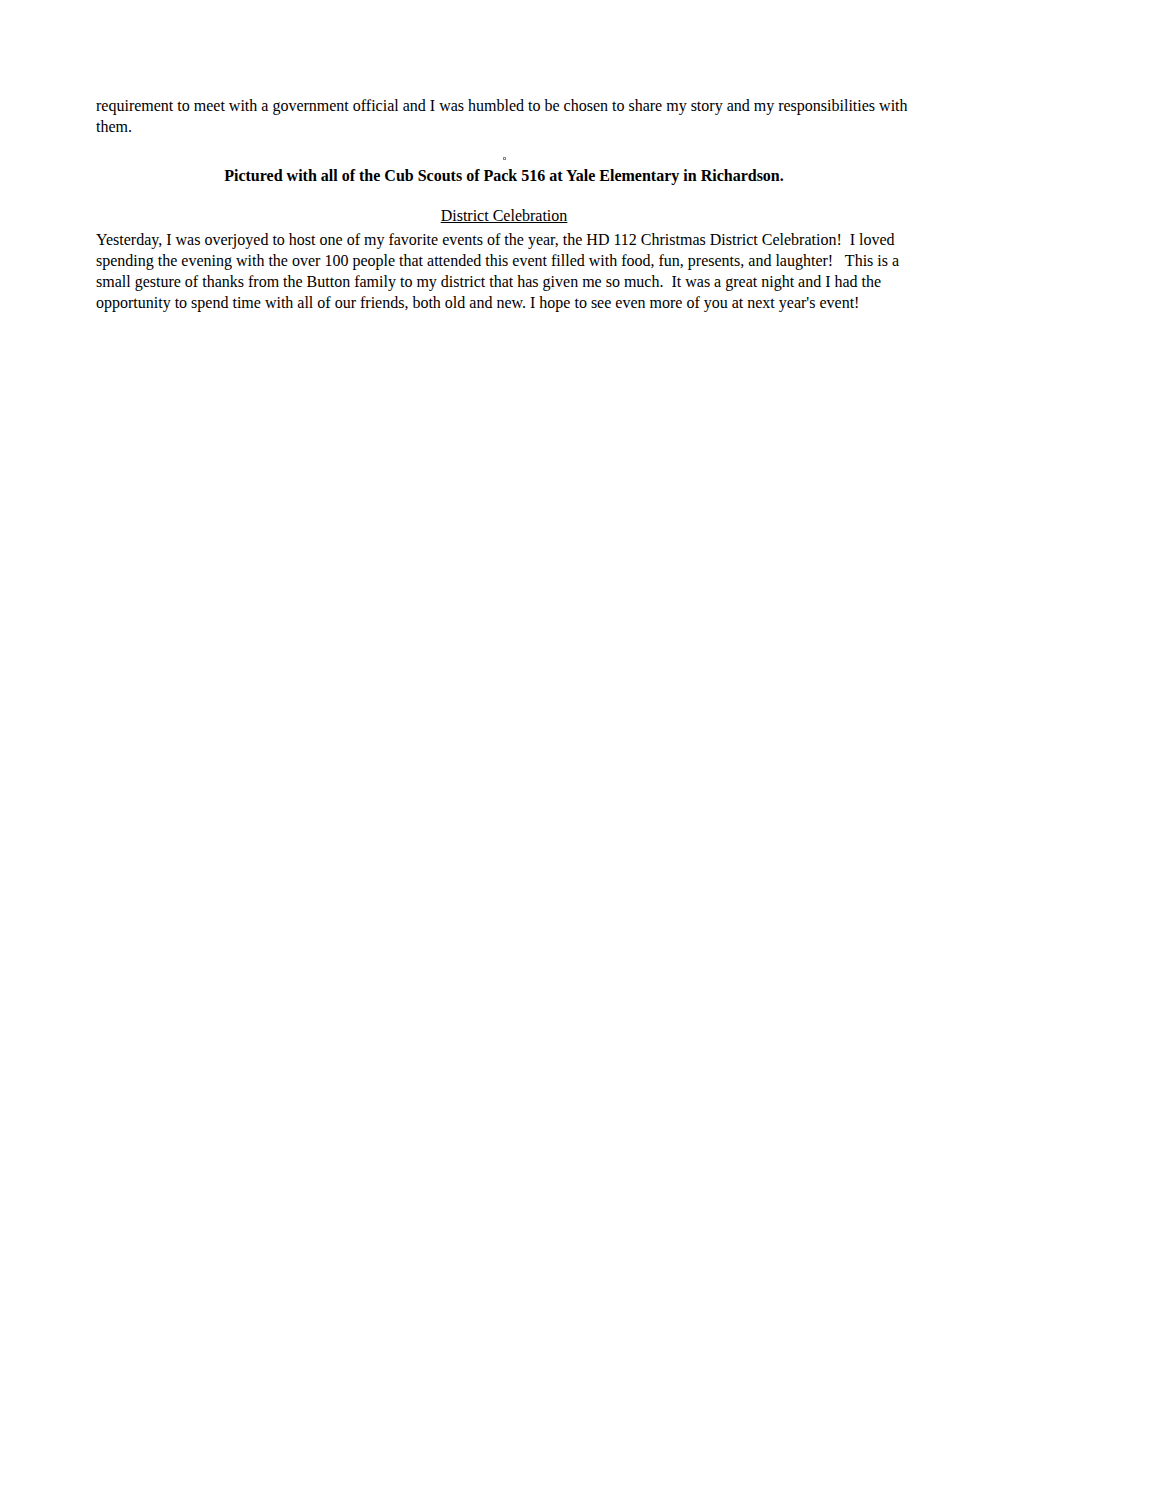requirement to meet with a government official and I was humbled to be chosen to share my story and my responsibilities with them.
Pictured with all of the Cub Scouts of Pack 516 at Yale Elementary in Richardson.
District Celebration
Yesterday, I was overjoyed to host one of my favorite events of the year, the HD 112 Christmas District Celebration! I loved spending the evening with the over 100 people that attended this event filled with food, fun, presents, and laughter! This is a small gesture of thanks from the Button family to my district that has given me so much. It was a great night and I had the opportunity to spend time with all of our friends, both old and new. I hope to see even more of you at next year's event!